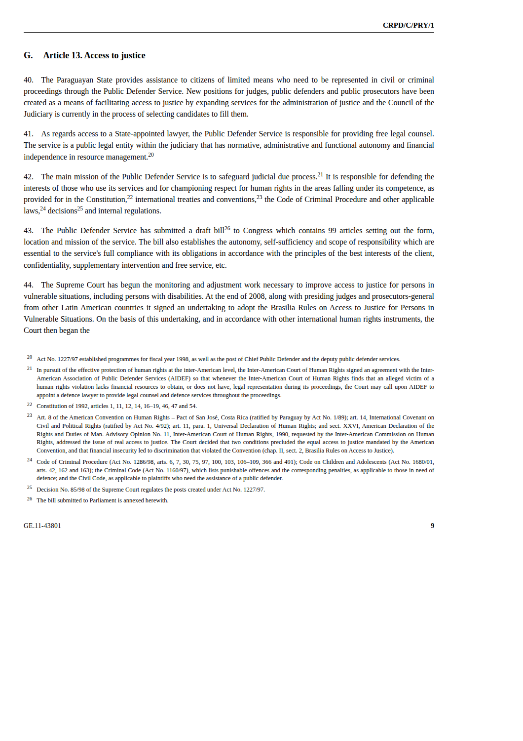CRPD/C/PRY/1
G. Article 13. Access to justice
40. The Paraguayan State provides assistance to citizens of limited means who need to be represented in civil or criminal proceedings through the Public Defender Service. New positions for judges, public defenders and public prosecutors have been created as a means of facilitating access to justice by expanding services for the administration of justice and the Council of the Judiciary is currently in the process of selecting candidates to fill them.
41. As regards access to a State-appointed lawyer, the Public Defender Service is responsible for providing free legal counsel. The service is a public legal entity within the judiciary that has normative, administrative and functional autonomy and financial independence in resource management.20
42. The main mission of the Public Defender Service is to safeguard judicial due process.21 It is responsible for defending the interests of those who use its services and for championing respect for human rights in the areas falling under its competence, as provided for in the Constitution,22 international treaties and conventions,23 the Code of Criminal Procedure and other applicable laws,24 decisions25 and internal regulations.
43. The Public Defender Service has submitted a draft bill26 to Congress which contains 99 articles setting out the form, location and mission of the service. The bill also establishes the autonomy, self-sufficiency and scope of responsibility which are essential to the service's full compliance with its obligations in accordance with the principles of the best interests of the client, confidentiality, supplementary intervention and free service, etc.
44. The Supreme Court has begun the monitoring and adjustment work necessary to improve access to justice for persons in vulnerable situations, including persons with disabilities. At the end of 2008, along with presiding judges and prosecutors-general from other Latin American countries it signed an undertaking to adopt the Brasilia Rules on Access to Justice for Persons in Vulnerable Situations. On the basis of this undertaking, and in accordance with other international human rights instruments, the Court then began the
Act No. 1227/97 established programmes for fiscal year 1998, as well as the post of Chief Public Defender and the deputy public defender services.
In pursuit of the effective protection of human rights at the inter-American level, the Inter-American Court of Human Rights signed an agreement with the Inter-American Association of Public Defender Services (AIDEF) so that whenever the Inter-American Court of Human Rights finds that an alleged victim of a human rights violation lacks financial resources to obtain, or does not have, legal representation during its proceedings, the Court may call upon AIDEF to appoint a defence lawyer to provide legal counsel and defence services throughout the proceedings.
Constitution of 1992, articles 1, 11, 12, 14, 16–19, 46, 47 and 54.
Art. 8 of the American Convention on Human Rights – Pact of San José, Costa Rica (ratified by Paraguay by Act No. 1/89); art. 14, International Covenant on Civil and Political Rights (ratified by Act No. 4/92); art. 11, para. 1, Universal Declaration of Human Rights; and sect. XXVI, American Declaration of the Rights and Duties of Man. Advisory Opinion No. 11, Inter-American Court of Human Rights, 1990, requested by the Inter-American Commission on Human Rights, addressed the issue of real access to justice. The Court decided that two conditions precluded the equal access to justice mandated by the American Convention, and that financial insecurity led to discrimination that violated the Convention (chap. II, sect. 2, Brasilia Rules on Access to Justice).
Code of Criminal Procedure (Act No. 1286/98, arts. 6, 7, 30, 75, 97, 100, 103, 106–109, 366 and 491); Code on Children and Adolescents (Act No. 1680/01, arts. 42, 162 and 163); the Criminal Code (Act No. 1160/97), which lists punishable offences and the corresponding penalties, as applicable to those in need of defence; and the Civil Code, as applicable to plaintiffs who need the assistance of a public defender.
Decision No. 85/98 of the Supreme Court regulates the posts created under Act No. 1227/97.
The bill submitted to Parliament is annexed herewith.
GE.11-43801 9